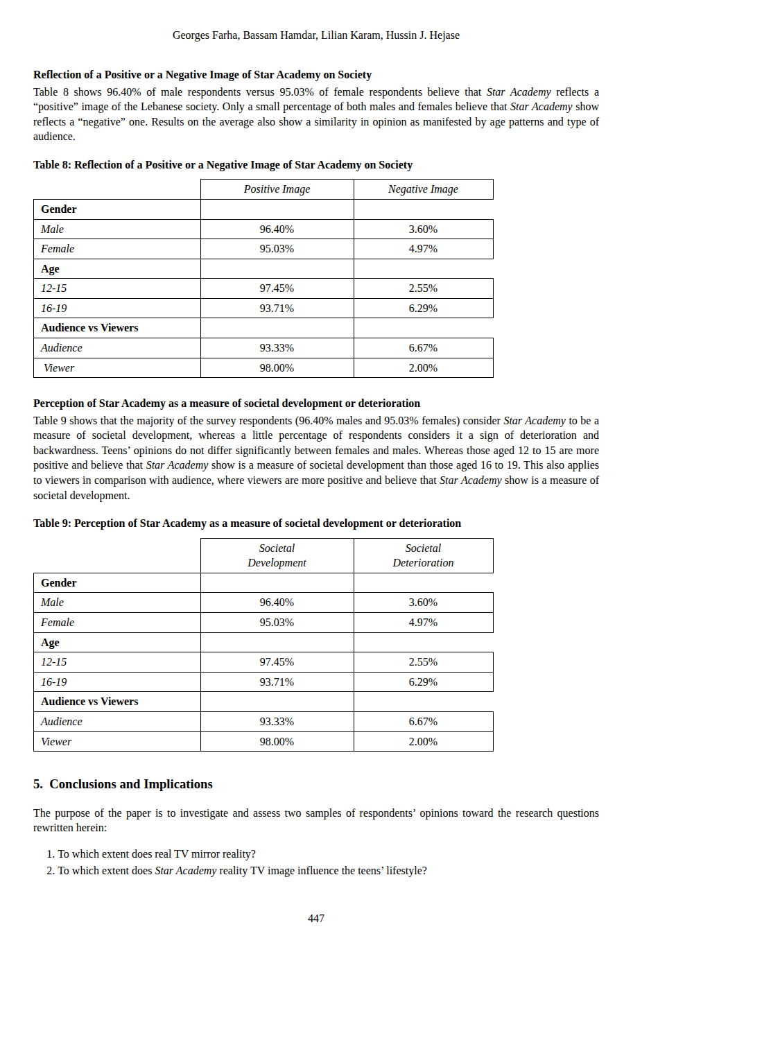Georges Farha, Bassam Hamdar, Lilian Karam, Hussin J. Hejase
Reflection of a Positive or a Negative Image of Star Academy on Society
Table 8 shows 96.40% of male respondents versus 95.03% of female respondents believe that Star Academy reflects a “positive” image of the Lebanese society. Only a small percentage of both males and females believe that Star Academy show reflects a “negative” one. Results on the average also show a similarity in opinion as manifested by age patterns and type of audience.
Table 8: Reflection of a Positive or a Negative Image of Star Academy on Society
| | Positive Image | Negative Image |
| Gender | | |
| Male | 96.40% | 3.60% |
| Female | 95.03% | 4.97% |
| Age | | |
| 12-15 | 97.45% | 2.55% |
| 16-19 | 93.71% | 6.29% |
| Audience vs Viewers | | |
| Audience | 93.33% | 6.67% |
| Viewer | 98.00% | 2.00% |
Perception of Star Academy as a measure of societal development or deterioration
Table 9 shows that the majority of the survey respondents (96.40% males and 95.03% females) consider Star Academy to be a measure of societal development, whereas a little percentage of respondents considers it a sign of deterioration and backwardness. Teens’ opinions do not differ significantly between females and males. Whereas those aged 12 to 15 are more positive and believe that Star Academy show is a measure of societal development than those aged 16 to 19. This also applies to viewers in comparison with audience, where viewers are more positive and believe that Star Academy show is a measure of societal development.
Table 9: Perception of Star Academy as a measure of societal development or deterioration
| | Societal Development | Societal Deterioration |
| Gender | | |
| Male | 96.40% | 3.60% |
| Female | 95.03% | 4.97% |
| Age | | |
| 12-15 | 97.45% | 2.55% |
| 16-19 | 93.71% | 6.29% |
| Audience vs Viewers | | |
| Audience | 93.33% | 6.67% |
| Viewer | 98.00% | 2.00% |
5. Conclusions and Implications
The purpose of the paper is to investigate and assess two samples of respondents’ opinions toward the research questions rewritten herein:
To which extent does real TV mirror reality?
To which extent does Star Academy reality TV image influence the teens’ lifestyle?
447